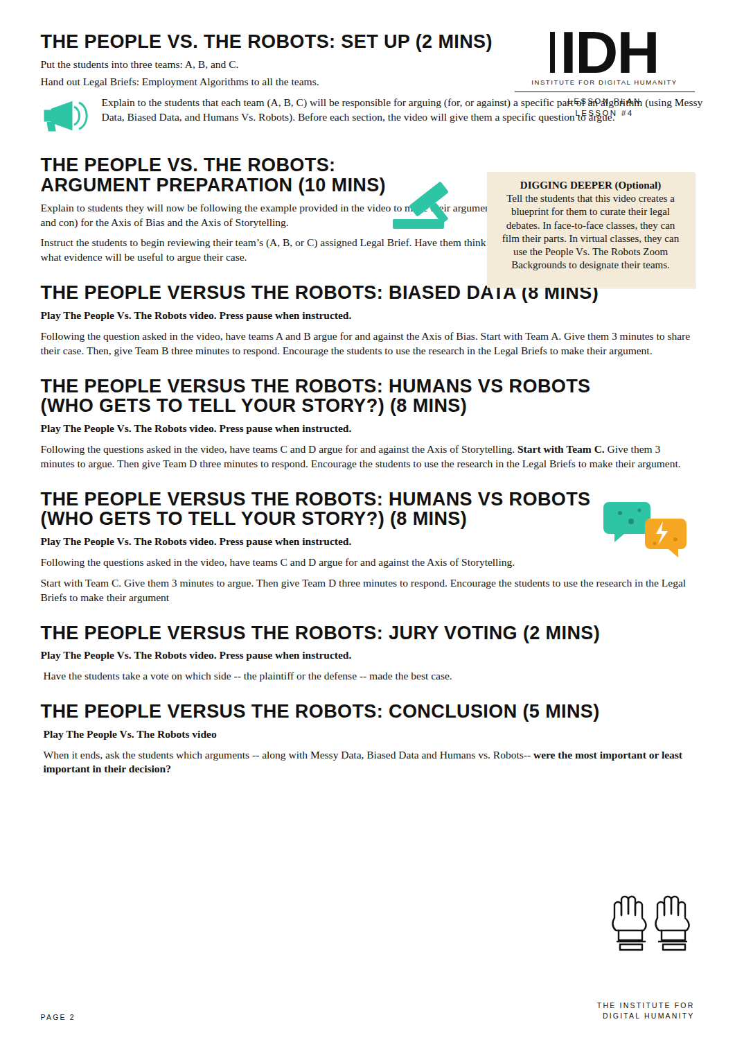IDH
Institute for Digital Humanity
Lesson Plan
Lesson #4
The People vs. The Robots: Set Up (2 mins)
Put the students into three teams: A, B, and C.
Hand out Legal Briefs: Employment Algorithms to all the teams.
Explain to the students that each team (A, B, C) will be responsible for arguing (for, or against) a specific part of an algorithm (using Messy Data, Biased Data, and Humans Vs. Robots). Before each section, the video will give them a specific question to argue.
DIGGING DEEPER (Optional)
Tell the students that this video creates a blueprint for them to curate their legal debates. In face-to-face classes, they can film their parts. In virtual classes, they can use the People Vs. The Robots Zoom Backgrounds to designate their teams.
The People vs. The Robots:
Argument Preparation (10 mins)
Explain to students they will now be following the example provided in the video to make their arguments (pro and con) for the Axis of Bias and the Axis of Storytelling.
Instruct the students to begin reviewing their team’s (A, B, or C) assigned Legal Brief. Have them think about what evidence will be useful to argue their case.
The People Versus The Robots: Biased Data (8 mins)
Play The People Vs. The Robots video. Press pause when instructed.
Following the question asked in the video, have teams A and B argue for and against the Axis of Bias. Start with Team A. Give them 3 minutes to share their case. Then, give Team B three minutes to respond. Encourage the students to use the research in the Legal Briefs to make their argument.
The People Versus The Robots: Humans vs Robots
(Who Gets to Tell Your Story?) (8 mins)
Play The People Vs. The Robots video. Press pause when instructed.
Following the questions asked in the video, have teams C and D argue for and against the Axis of Storytelling. Start with Team C. Give them 3 minutes to argue. Then give Team D three minutes to respond. Encourage the students to use the research in the Legal Briefs to make their argument.
The People Versus The Robots: Humans vs Robots
(Who Gets to Tell Your Story?) (8 mins)
Play The People Vs. The Robots video. Press pause when instructed.
Following the questions asked in the video, have teams C and D argue for and against the Axis of Storytelling.
Start with Team C. Give them 3 minutes to argue. Then give Team D three minutes to respond. Encourage the students to use the research in the Legal Briefs to make their argument
The People Versus The Robots: Jury Voting (2 mins)
Play The People Vs. The Robots video. Press pause when instructed.
Have the students take a vote on which side -- the plaintiff or the defense -- made the best case.
The People Versus The Robots: Conclusion (5 mins)
Play The People Vs. The Robots video
When it ends, ask the students which arguments -- along with Messy Data, Biased Data and Humans vs. Robots-- were the most important or least important in their decision?
Page 2
The Institute for
Digital Humanity